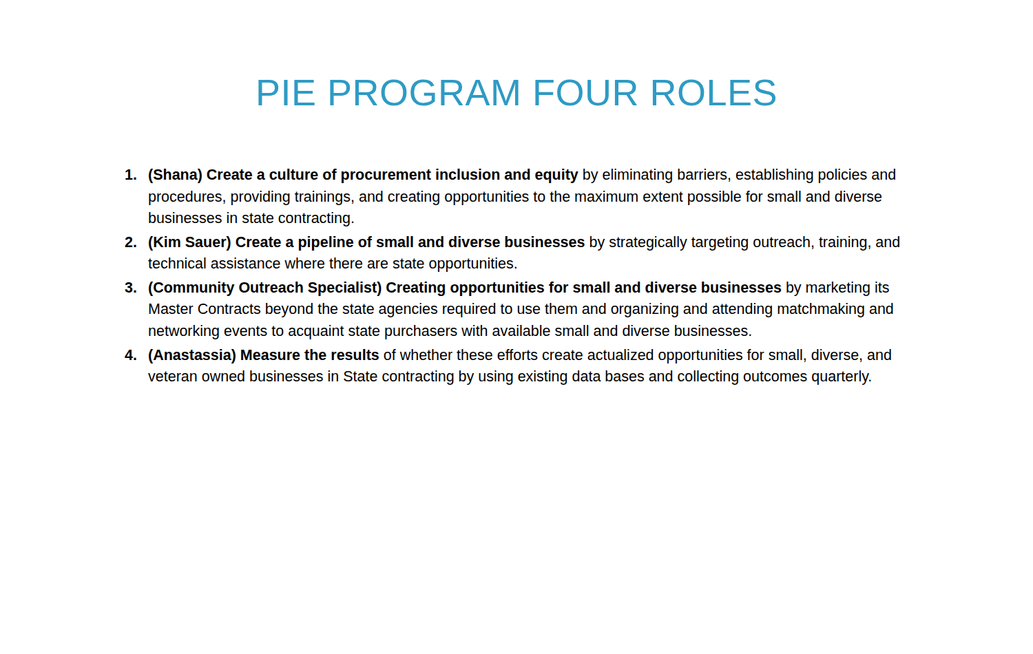PIE PROGRAM FOUR ROLES
(Shana) Create a culture of procurement inclusion and equity by eliminating barriers, establishing policies and procedures, providing trainings, and creating opportunities to the maximum extent possible for small and diverse businesses in state contracting.
(Kim Sauer) Create a pipeline of small and diverse businesses by strategically targeting outreach, training, and technical assistance where there are state opportunities.
(Community Outreach Specialist) Creating opportunities for small and diverse businesses by marketing its Master Contracts beyond the state agencies required to use them and organizing and attending matchmaking and networking events to acquaint state purchasers with available small and diverse businesses.
(Anastassia) Measure the results of whether these efforts create actualized opportunities for small, diverse, and veteran owned businesses in State contracting by using existing data bases and collecting outcomes quarterly.